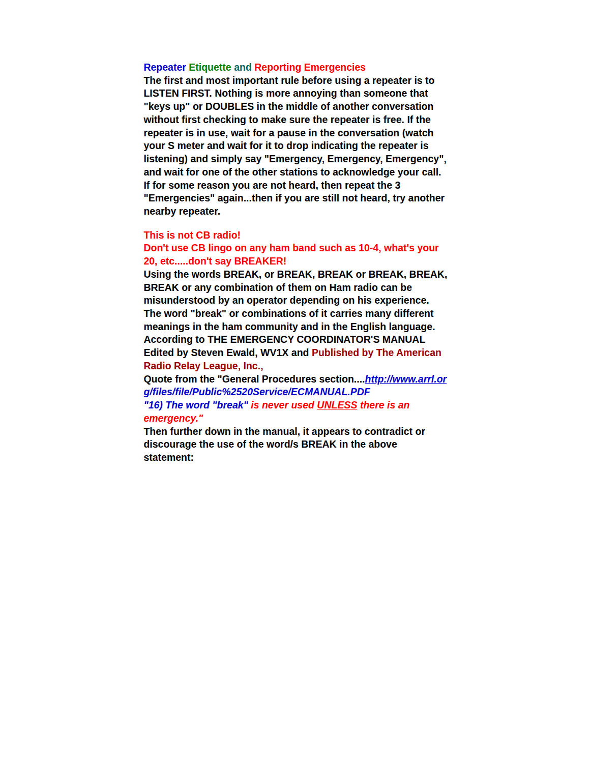Repeater Etiquette and Reporting Emergencies
The first and most important rule before using a repeater is to LISTEN FIRST. Nothing is more annoying than someone that "keys up" or DOUBLES in the middle of another conversation without first checking to make sure the repeater is free. If the repeater is in use, wait for a pause in the conversation (watch your S meter and wait for it to drop indicating the repeater is listening) and simply say "Emergency, Emergency, Emergency", and wait for one of the other stations to acknowledge your call. If for some reason you are not heard, then repeat the 3 "Emergencies" again...then if you are still not heard, try another nearby repeater.
This is not CB radio!
Don't use CB lingo on any ham band such as 10-4, what's your 20, etc.....don't say BREAKER!
Using the words BREAK, or BREAK, BREAK or BREAK, BREAK, BREAK or any combination of them on Ham radio can be misunderstood by an operator depending on his experience.
The word "break" or combinations of it carries many different meanings in the ham community and in the English language.
According to THE EMERGENCY COORDINATOR'S MANUAL Edited by Steven Ewald, WV1X and Published by The American Radio Relay League, Inc.,
Quote from the "General Procedures section....http://www.arrl.org/files/file/Public%2520Service/ECMANUAL.PDF
"16) The word "break" is never used UNLESS there is an emergency."
Then further down in the manual, it appears to contradict or discourage the use of the word/s BREAK in the above statement: